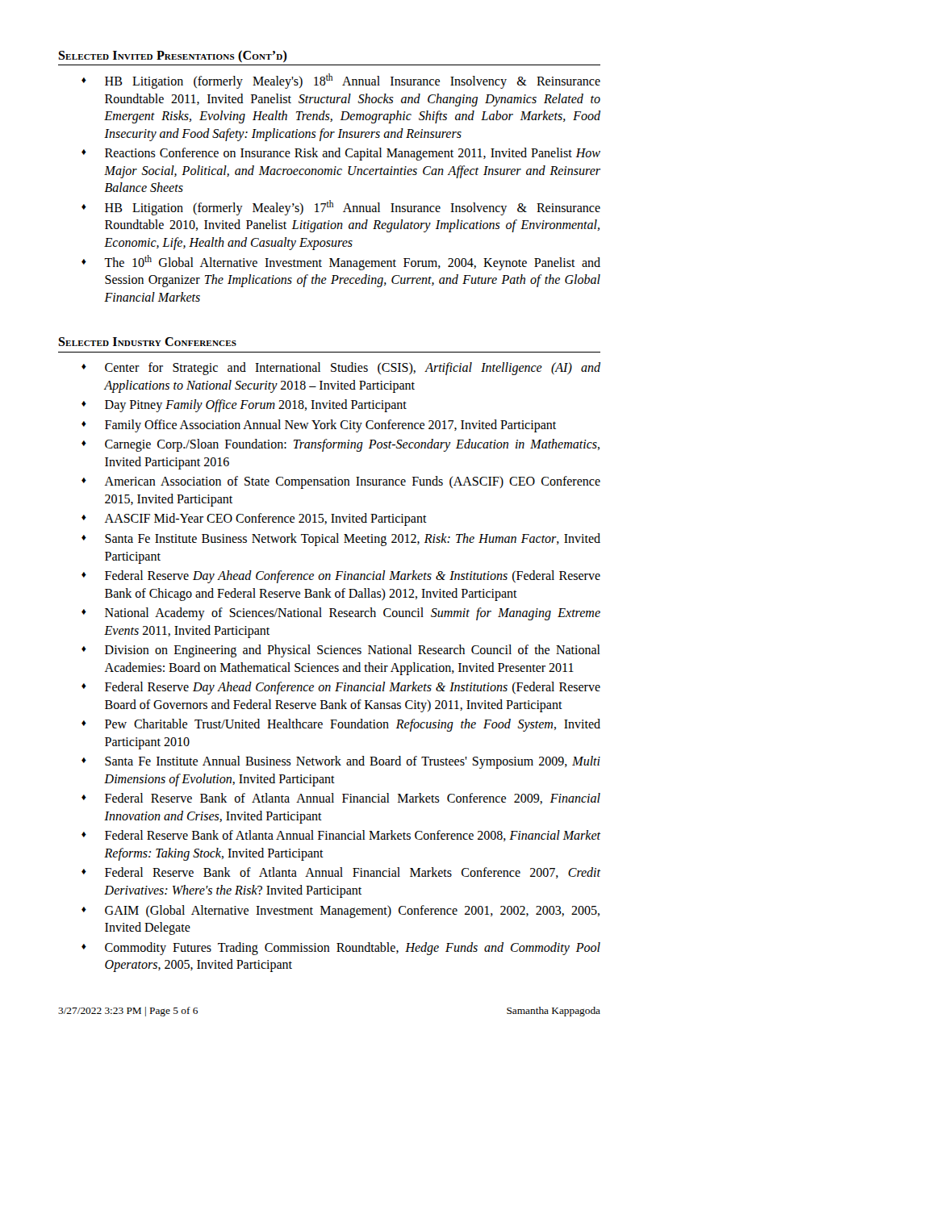Selected Invited Presentations (Cont’d)
HB Litigation (formerly Mealey's) 18th Annual Insurance Insolvency & Reinsurance Roundtable 2011, Invited Panelist Structural Shocks and Changing Dynamics Related to Emergent Risks, Evolving Health Trends, Demographic Shifts and Labor Markets, Food Insecurity and Food Safety: Implications for Insurers and Reinsurers
Reactions Conference on Insurance Risk and Capital Management 2011, Invited Panelist How Major Social, Political, and Macroeconomic Uncertainties Can Affect Insurer and Reinsurer Balance Sheets
HB Litigation (formerly Mealey’s) 17th Annual Insurance Insolvency & Reinsurance Roundtable 2010, Invited Panelist Litigation and Regulatory Implications of Environmental, Economic, Life, Health and Casualty Exposures
The 10th Global Alternative Investment Management Forum, 2004, Keynote Panelist and Session Organizer The Implications of the Preceding, Current, and Future Path of the Global Financial Markets
Selected Industry Conferences
Center for Strategic and International Studies (CSIS), Artificial Intelligence (AI) and Applications to National Security 2018 – Invited Participant
Day Pitney Family Office Forum 2018, Invited Participant
Family Office Association Annual New York City Conference 2017, Invited Participant
Carnegie Corp./Sloan Foundation: Transforming Post-Secondary Education in Mathematics, Invited Participant 2016
American Association of State Compensation Insurance Funds (AASCIF) CEO Conference 2015, Invited Participant
AASCIF Mid-Year CEO Conference 2015, Invited Participant
Santa Fe Institute Business Network Topical Meeting 2012, Risk: The Human Factor, Invited Participant
Federal Reserve Day Ahead Conference on Financial Markets & Institutions (Federal Reserve Bank of Chicago and Federal Reserve Bank of Dallas) 2012, Invited Participant
National Academy of Sciences/National Research Council Summit for Managing Extreme Events 2011, Invited Participant
Division on Engineering and Physical Sciences National Research Council of the National Academies: Board on Mathematical Sciences and their Application, Invited Presenter 2011
Federal Reserve Day Ahead Conference on Financial Markets & Institutions (Federal Reserve Board of Governors and Federal Reserve Bank of Kansas City) 2011, Invited Participant
Pew Charitable Trust/United Healthcare Foundation Refocusing the Food System, Invited Participant 2010
Santa Fe Institute Annual Business Network and Board of Trustees' Symposium 2009, Multi Dimensions of Evolution, Invited Participant
Federal Reserve Bank of Atlanta Annual Financial Markets Conference 2009, Financial Innovation and Crises, Invited Participant
Federal Reserve Bank of Atlanta Annual Financial Markets Conference 2008, Financial Market Reforms: Taking Stock, Invited Participant
Federal Reserve Bank of Atlanta Annual Financial Markets Conference 2007, Credit Derivatives: Where's the Risk? Invited Participant
GAIM (Global Alternative Investment Management) Conference 2001, 2002, 2003, 2005, Invited Delegate
Commodity Futures Trading Commission Roundtable, Hedge Funds and Commodity Pool Operators, 2005, Invited Participant
3/27/2022 3:23 PM | Page 5 of 6
Samantha Kappagoda